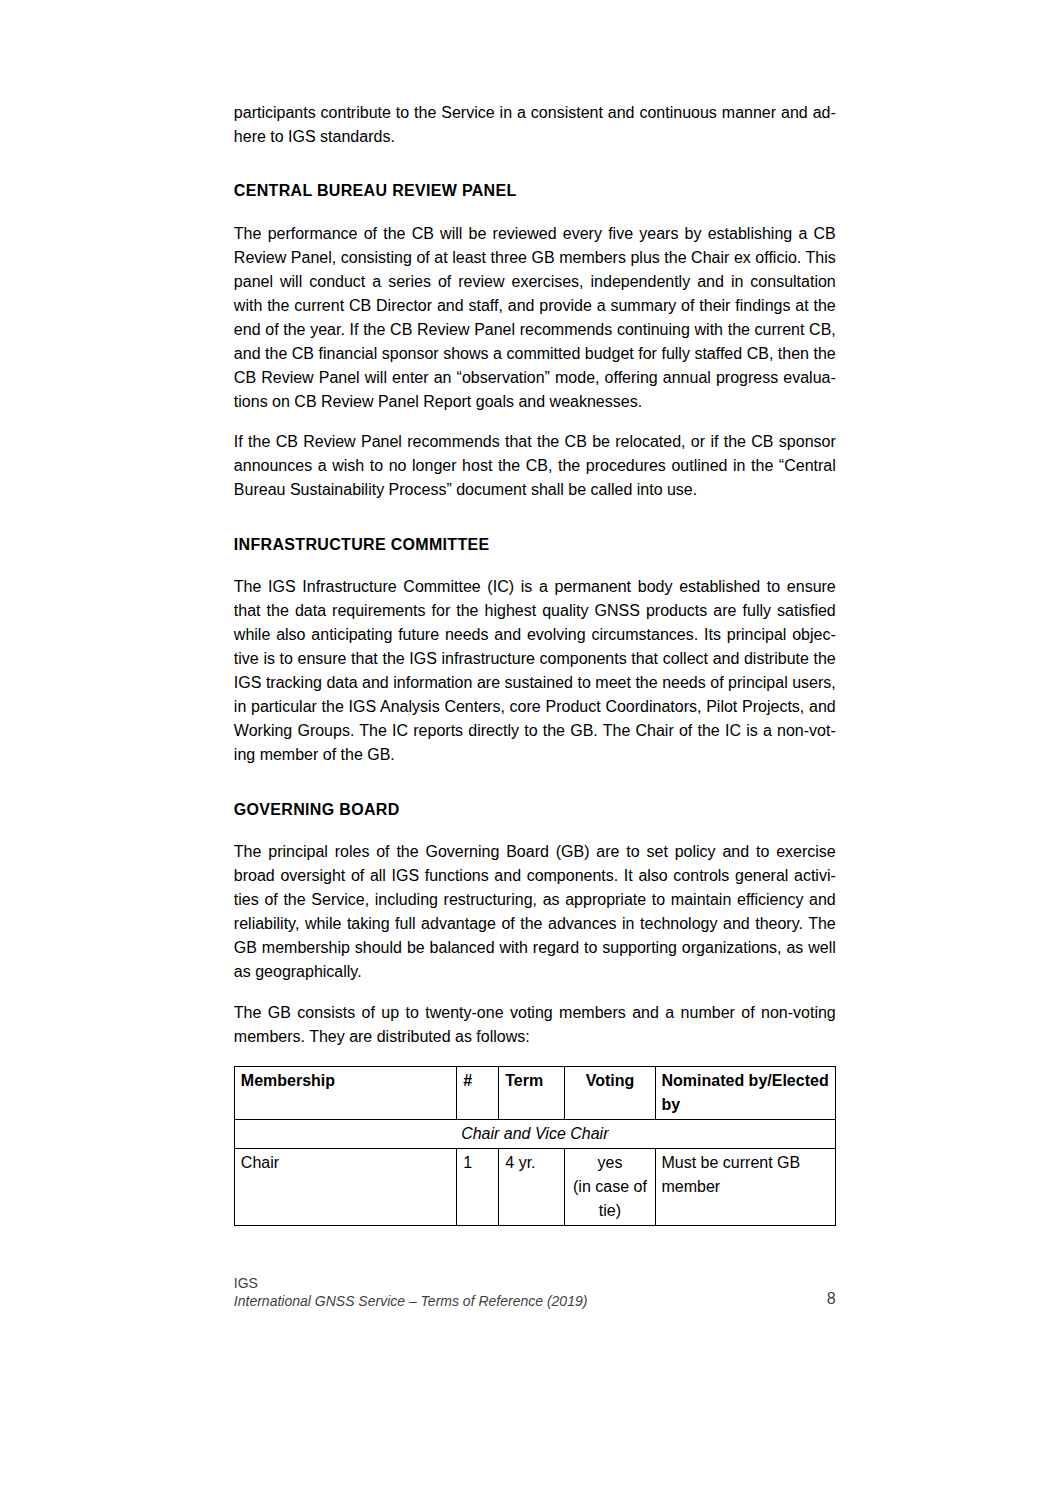participants contribute to the Service in a consistent and continuous manner and adhere to IGS standards.
Central Bureau Review Panel
The performance of the CB will be reviewed every five years by establishing a CB Review Panel, consisting of at least three GB members plus the Chair ex officio. This panel will conduct a series of review exercises, independently and in consultation with the current CB Director and staff, and provide a summary of their findings at the end of the year. If the CB Review Panel recommends continuing with the current CB, and the CB financial sponsor shows a committed budget for fully staffed CB, then the CB Review Panel will enter an “observation” mode, offering annual progress evaluations on CB Review Panel Report goals and weaknesses.
If the CB Review Panel recommends that the CB be relocated, or if the CB sponsor announces a wish to no longer host the CB, the procedures outlined in the “Central Bureau Sustainability Process” document shall be called into use.
Infrastructure Committee
The IGS Infrastructure Committee (IC) is a permanent body established to ensure that the data requirements for the highest quality GNSS products are fully satisfied while also anticipating future needs and evolving circumstances. Its principal objective is to ensure that the IGS infrastructure components that collect and distribute the IGS tracking data and information are sustained to meet the needs of principal users, in particular the IGS Analysis Centers, core Product Coordinators, Pilot Projects, and Working Groups. The IC reports directly to the GB. The Chair of the IC is a non-voting member of the GB.
Governing Board
The principal roles of the Governing Board (GB) are to set policy and to exercise broad oversight of all IGS functions and components. It also controls general activities of the Service, including restructuring, as appropriate to maintain efficiency and reliability, while taking full advantage of the advances in technology and theory. The GB membership should be balanced with regard to supporting organizations, as well as geographically.
The GB consists of up to twenty-one voting members and a number of non-voting members. They are distributed as follows:
| Membership | # | Term | Voting | Nominated by/Elected by |
| --- | --- | --- | --- | --- |
| Chair and Vice Chair |
| Chair | 1 | 4 yr. | yes (in case of tie) | Must be current GB member |
IGS International GNSS Service – Terms of Reference (2019)
8